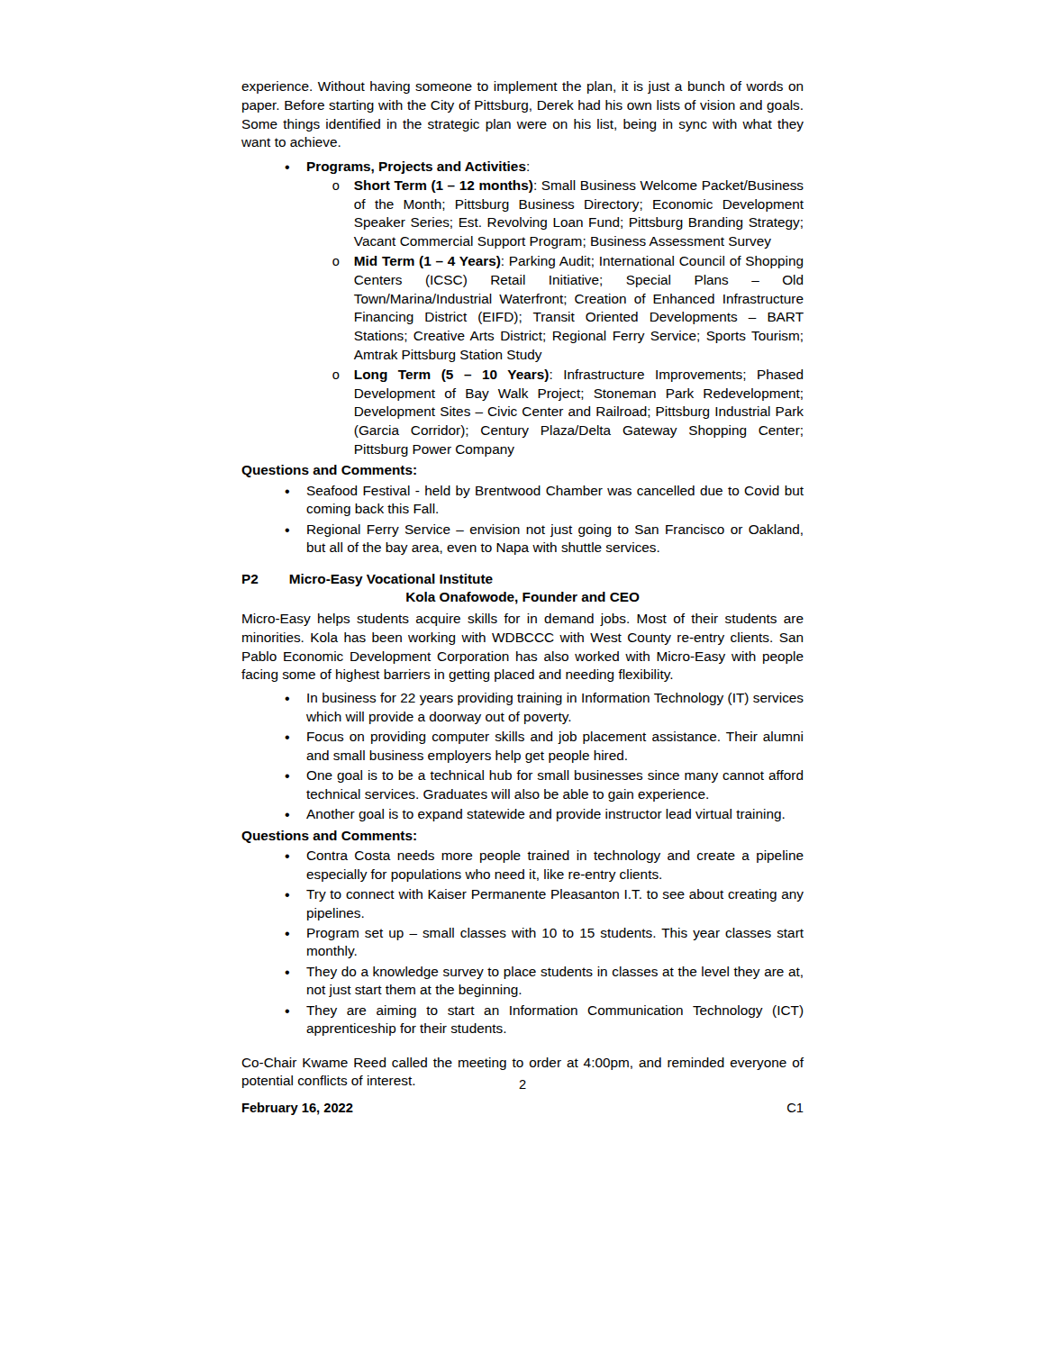experience. Without having someone to implement the plan, it is just a bunch of words on paper. Before starting with the City of Pittsburg, Derek had his own lists of vision and goals. Some things identified in the strategic plan were on his list, being in sync with what they want to achieve.
Programs, Projects and Activities:
Short Term (1 – 12 months): Small Business Welcome Packet/Business of the Month; Pittsburg Business Directory; Economic Development Speaker Series; Est. Revolving Loan Fund; Pittsburg Branding Strategy; Vacant Commercial Support Program; Business Assessment Survey
Mid Term (1 – 4 Years): Parking Audit; International Council of Shopping Centers (ICSC) Retail Initiative; Special Plans – Old Town/Marina/Industrial Waterfront; Creation of Enhanced Infrastructure Financing District (EIFD); Transit Oriented Developments – BART Stations; Creative Arts District; Regional Ferry Service; Sports Tourism; Amtrak Pittsburg Station Study
Long Term (5 – 10 Years): Infrastructure Improvements; Phased Development of Bay Walk Project; Stoneman Park Redevelopment; Development Sites – Civic Center and Railroad; Pittsburg Industrial Park (Garcia Corridor); Century Plaza/Delta Gateway Shopping Center; Pittsburg Power Company
Questions and Comments:
Seafood Festival - held by Brentwood Chamber was cancelled due to Covid but coming back this Fall.
Regional Ferry Service – envision not just going to San Francisco or Oakland, but all of the bay area, even to Napa with shuttle services.
P2 Micro-Easy Vocational Institute
Kola Onafowode, Founder and CEO
Micro-Easy helps students acquire skills for in demand jobs. Most of their students are minorities. Kola has been working with WDBCCC with West County re-entry clients. San Pablo Economic Development Corporation has also worked with Micro-Easy with people facing some of highest barriers in getting placed and needing flexibility.
In business for 22 years providing training in Information Technology (IT) services which will provide a doorway out of poverty.
Focus on providing computer skills and job placement assistance. Their alumni and small business employers help get people hired.
One goal is to be a technical hub for small businesses since many cannot afford technical services. Graduates will also be able to gain experience.
Another goal is to expand statewide and provide instructor lead virtual training.
Questions and Comments:
Contra Costa needs more people trained in technology and create a pipeline especially for populations who need it, like re-entry clients.
Try to connect with Kaiser Permanente Pleasanton I.T. to see about creating any pipelines.
Program set up – small classes with 10 to 15 students. This year classes start monthly.
They do a knowledge survey to place students in classes at the level they are at, not just start them at the beginning.
They are aiming to start an Information Communication Technology (ICT) apprenticeship for their students.
Co-Chair Kwame Reed called the meeting to order at 4:00pm, and reminded everyone of potential conflicts of interest.
2
February 16, 2022 C1